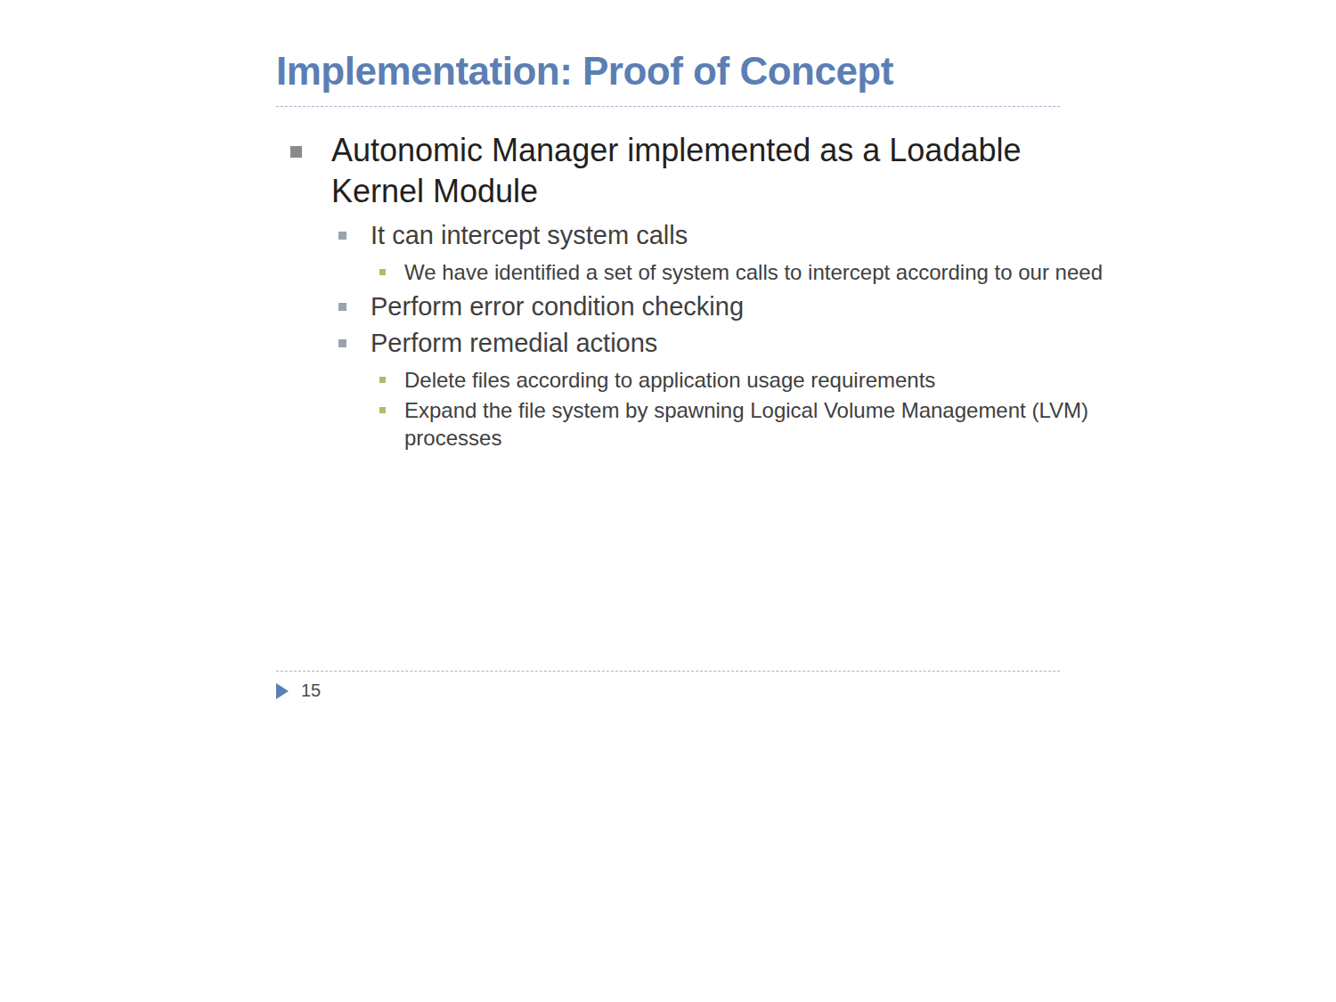Implementation: Proof of Concept
Autonomic Manager implemented as a Loadable Kernel Module
It can intercept system calls
We have identified a set of system calls to intercept according to our need
Perform error condition checking
Perform remedial actions
Delete files according to application usage requirements
Expand the file system by spawning Logical Volume Management (LVM) processes
15